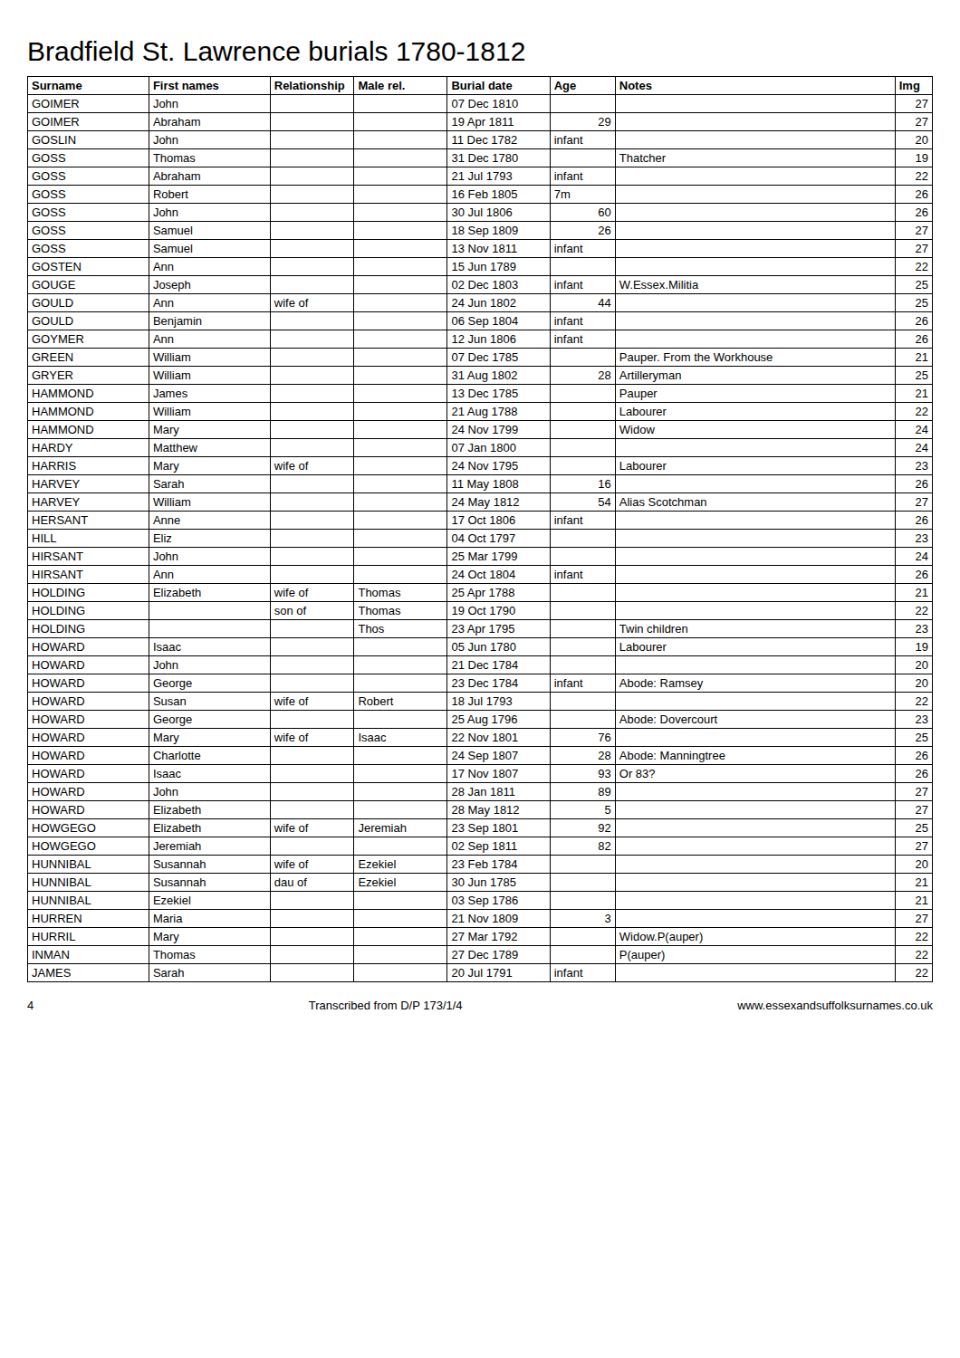Bradfield St. Lawrence burials 1780-1812
| Surname | First names | Relationship | Male rel. | Burial date | Age | Notes | Img |
| --- | --- | --- | --- | --- | --- | --- | --- |
| GOIMER | John | | | 07 Dec 1810 | | | 27 |
| GOIMER | Abraham | | | 19 Apr 1811 | 29 | | 27 |
| GOSLIN | John | | | 11 Dec 1782 | infant | | 20 |
| GOSS | Thomas | | | 31 Dec 1780 | | Thatcher | 19 |
| GOSS | Abraham | | | 21 Jul 1793 | infant | | 22 |
| GOSS | Robert | | | 16 Feb 1805 | 7m | | 26 |
| GOSS | John | | | 30 Jul 1806 | 60 | | 26 |
| GOSS | Samuel | | | 18 Sep 1809 | 26 | | 27 |
| GOSS | Samuel | | | 13 Nov 1811 | infant | | 27 |
| GOSTEN | Ann | | | 15 Jun 1789 | | | 22 |
| GOUGE | Joseph | | | 02 Dec 1803 | infant | W.Essex.Militia | 25 |
| GOULD | Ann | wife of | | 24 Jun 1802 | 44 | | 25 |
| GOULD | Benjamin | | | 06 Sep 1804 | infant | | 26 |
| GOYMER | Ann | | | 12 Jun 1806 | infant | | 26 |
| GREEN | William | | | 07 Dec 1785 | | Pauper. From the Workhouse | 21 |
| GRYER | William | | | 31 Aug 1802 | 28 | Artilleryman | 25 |
| HAMMOND | James | | | 13 Dec 1785 | | Pauper | 21 |
| HAMMOND | William | | | 21 Aug 1788 | | Labourer | 22 |
| HAMMOND | Mary | | | 24 Nov 1799 | | Widow | 24 |
| HARDY | Matthew | | | 07 Jan 1800 | | | 24 |
| HARRIS | Mary | wife of | | 24 Nov 1795 | | Labourer | 23 |
| HARVEY | Sarah | | | 11 May 1808 | 16 | | 26 |
| HARVEY | William | | | 24 May 1812 | 54 | Alias Scotchman | 27 |
| HERSANT | Anne | | | 17 Oct 1806 | infant | | 26 |
| HILL | Eliz | | | 04 Oct 1797 | | | 23 |
| HIRSANT | John | | | 25 Mar 1799 | | | 24 |
| HIRSANT | Ann | | | 24 Oct 1804 | infant | | 26 |
| HOLDING | Elizabeth | wife of | Thomas | 25 Apr 1788 | | | 21 |
| HOLDING | | son of | Thomas | 19 Oct 1790 | | | 22 |
| HOLDING | | | Thos | 23 Apr 1795 | | Twin children | 23 |
| HOWARD | Isaac | | | 05 Jun 1780 | | Labourer | 19 |
| HOWARD | John | | | 21 Dec 1784 | | | 20 |
| HOWARD | George | | | 23 Dec 1784 | infant | Abode: Ramsey | 20 |
| HOWARD | Susan | wife of | Robert | 18 Jul 1793 | | | 22 |
| HOWARD | George | | | 25 Aug 1796 | | Abode: Dovercourt | 23 |
| HOWARD | Mary | wife of | Isaac | 22 Nov 1801 | 76 | | 25 |
| HOWARD | Charlotte | | | 24 Sep 1807 | 28 | Abode: Manningtree | 26 |
| HOWARD | Isaac | | | 17 Nov 1807 | 93 | Or 83? | 26 |
| HOWARD | John | | | 28 Jan 1811 | 89 | | 27 |
| HOWARD | Elizabeth | | | 28 May 1812 | 5 | | 27 |
| HOWGEGO | Elizabeth | wife of | Jeremiah | 23 Sep 1801 | 92 | | 25 |
| HOWGEGO | Jeremiah | | | 02 Sep 1811 | 82 | | 27 |
| HUNNIBAL | Susannah | wife of | Ezekiel | 23 Feb 1784 | | | 20 |
| HUNNIBAL | Susannah | dau of | Ezekiel | 30 Jun 1785 | | | 21 |
| HUNNIBAL | Ezekiel | | | 03 Sep 1786 | | | 21 |
| HURREN | Maria | | | 21 Nov 1809 | 3 | | 27 |
| HURRIL | Mary | | | 27 Mar 1792 | | Widow.P(auper) | 22 |
| INMAN | Thomas | | | 27 Dec 1789 | | P(auper) | 22 |
| JAMES | Sarah | | | 20 Jul 1791 | infant | | 22 |
4 Transcribed from D/P 173/1/4 www.essexandsuffolksurnames.co.uk